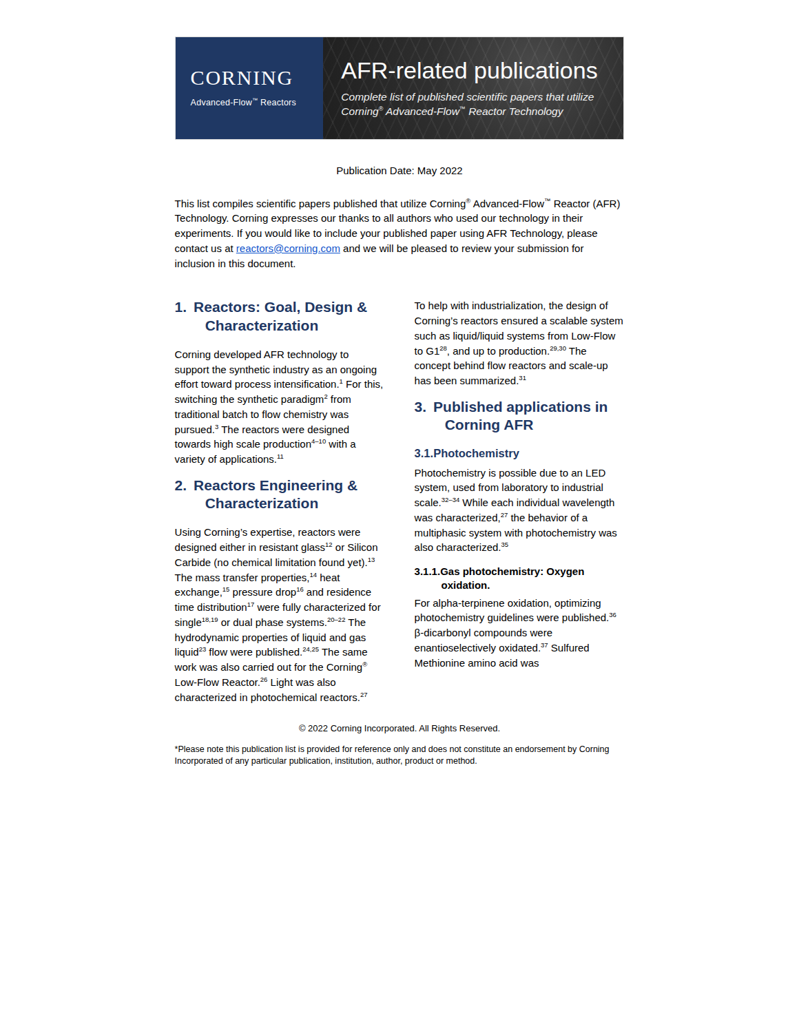CORNING
Advanced-Flow™ Reactors
AFR-related publications
Complete list of published scientific papers that utilize
Corning® Advanced-Flow™ Reactor Technology
Publication Date: May 2022
This list compiles scientific papers published that utilize Corning® Advanced-Flow™ Reactor (AFR) Technology. Corning expresses our thanks to all authors who used our technology in their experiments. If you would like to include your published paper using AFR Technology, please contact us at reactors@corning.com and we will be pleased to review your submission for inclusion in this document.
1. Reactors: Goal, Design & Characterization
Corning developed AFR technology to support the synthetic industry as an ongoing effort toward process intensification.1 For this, switching the synthetic paradigm2 from traditional batch to flow chemistry was pursued.3 The reactors were designed towards high scale production4–10 with a variety of applications.11
2. Reactors Engineering & Characterization
Using Corning’s expertise, reactors were designed either in resistant glass12 or Silicon Carbide (no chemical limitation found yet).13 The mass transfer properties,14 heat exchange,15 pressure drop16 and residence time distribution17 were fully characterized for single18,19 or dual phase systems.20–22 The hydrodynamic properties of liquid and gas liquid23 flow were published.24,25 The same work was also carried out for the Corning® Low-Flow Reactor.26 Light was also characterized in photochemical reactors.27
To help with industrialization, the design of Corning’s reactors ensured a scalable system such as liquid/liquid systems from Low-Flow to G128, and up to production.29,30 The concept behind flow reactors and scale-up has been summarized.31
3. Published applications in Corning AFR
3.1. Photochemistry
Photochemistry is possible due to an LED system, used from laboratory to industrial scale.32–34 While each individual wavelength was characterized,27 the behavior of a multiphasic system with photochemistry was also characterized.35
3.1.1. Gas photochemistry: Oxygen oxidation.
For alpha-terpinene oxidation, optimizing photochemistry guidelines were published.36 β-dicarbonyl compounds were enantioselectively oxidated.37 Sulfured Methionine amino acid was
© 2022 Corning Incorporated. All Rights Reserved.
*Please note this publication list is provided for reference only and does not constitute an endorsement by Corning Incorporated of any particular publication, institution, author, product or method.